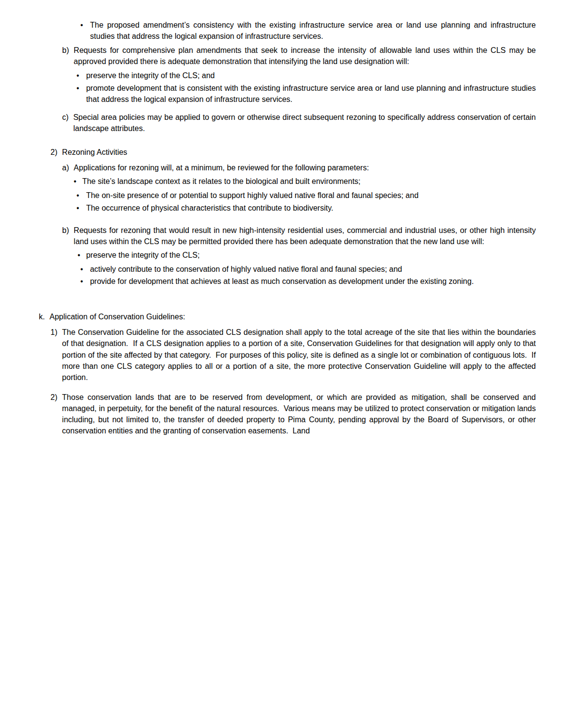The proposed amendment’s consistency with the existing infrastructure service area or land use planning and infrastructure studies that address the logical expansion of infrastructure services.
b) Requests for comprehensive plan amendments that seek to increase the intensity of allowable land uses within the CLS may be approved provided there is adequate demonstration that intensifying the land use designation will:
preserve the integrity of the CLS; and
promote development that is consistent with the existing infrastructure service area or land use planning and infrastructure studies that address the logical expansion of infrastructure services.
c) Special area policies may be applied to govern or otherwise direct subsequent rezoning to specifically address conservation of certain landscape attributes.
2) Rezoning Activities
a) Applications for rezoning will, at a minimum, be reviewed for the following parameters:
The site’s landscape context as it relates to the biological and built environments;
The on-site presence of or potential to support highly valued native floral and faunal species; and
The occurrence of physical characteristics that contribute to biodiversity.
b) Requests for rezoning that would result in new high-intensity residential uses, commercial and industrial uses, or other high intensity land uses within the CLS may be permitted provided there has been adequate demonstration that the new land use will:
preserve the integrity of the CLS;
actively contribute to the conservation of highly valued native floral and faunal species; and
provide for development that achieves at least as much conservation as development under the existing zoning.
k. Application of Conservation Guidelines:
1) The Conservation Guideline for the associated CLS designation shall apply to the total acreage of the site that lies within the boundaries of that designation. If a CLS designation applies to a portion of a site, Conservation Guidelines for that designation will apply only to that portion of the site affected by that category. For purposes of this policy, site is defined as a single lot or combination of contiguous lots. If more than one CLS category applies to all or a portion of a site, the more protective Conservation Guideline will apply to the affected portion.
2) Those conservation lands that are to be reserved from development, or which are provided as mitigation, shall be conserved and managed, in perpetuity, for the benefit of the natural resources. Various means may be utilized to protect conservation or mitigation lands including, but not limited to, the transfer of deeded property to Pima County, pending approval by the Board of Supervisors, or other conservation entities and the granting of conservation easements. Land